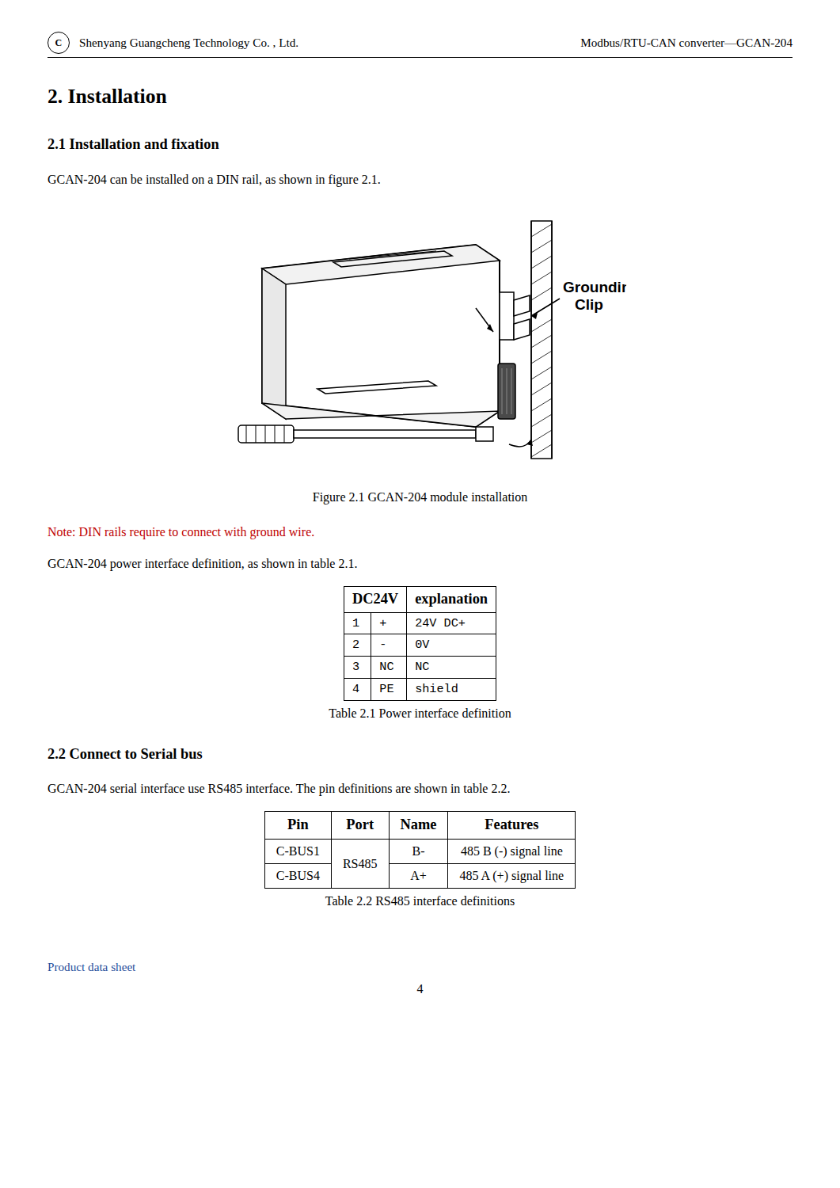C
Shenyang Guangcheng Technology Co. , Ltd.
Modbus/RTU-CAN converter—GCAN-204
2. Installation
2.1 Installation and fixation
GCAN-204 can be installed on a DIN rail, as shown in figure 2.1.
Grounding Clip
Figure 2.1 GCAN-204 module installation
Note: DIN rails require to connect with ground wire.
GCAN-204 power interface definition, as shown in table 2.1.
| DC24V | explanation |
| --- | --- |
| 1 | + | 24V DC+ |
| 2 | - | 0V |
| 3 | NC | NC |
| 4 | PE | shield |
Table 2.1 Power interface definition
2.2 Connect to Serial bus
GCAN-204 serial interface use RS485 interface. The pin definitions are shown in table 2.2.
| Pin | Port | Name | Features |
| --- | --- | --- | --- |
| C-BUS1 | RS485 | B- | 485 B (-) signal line |
| C-BUS4 | A+ | 485 A (+) signal line |
Table 2.2 RS485 interface definitions
Product data sheet
4